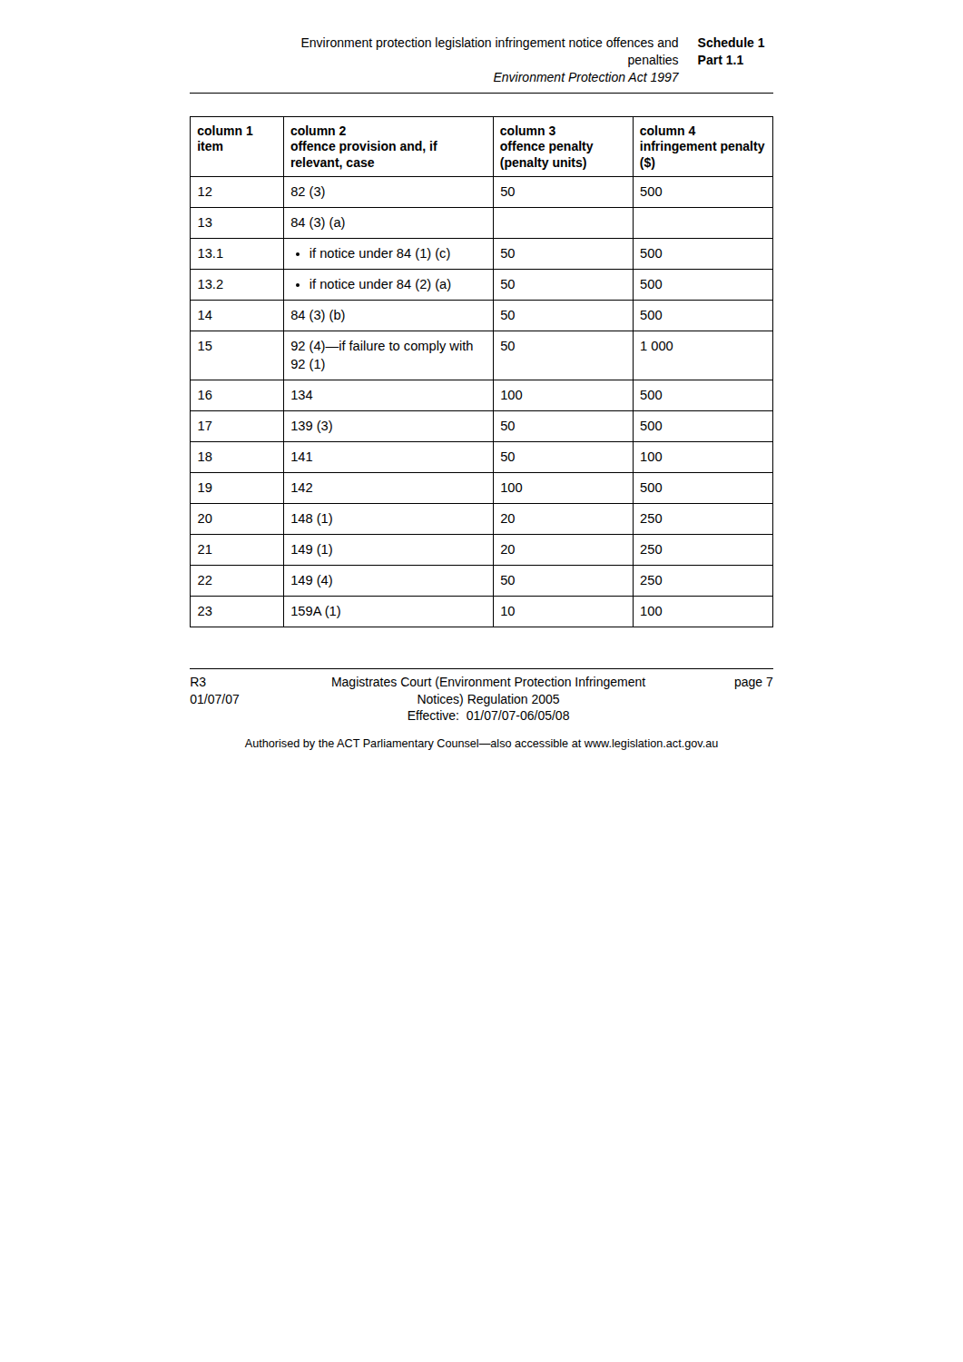Environment protection legislation infringement notice offences and penalties Environment Protection Act 1997
Schedule 1 Part 1.1
| column 1 item | column 2 offence provision and, if relevant, case | column 3 offence penalty (penalty units) | column 4 infringement penalty ($) |
| --- | --- | --- | --- |
| 12 | 82 (3) | 50 | 500 |
| 13 | 84 (3) (a) | | |
| 13.1 | if notice under 84 (1) (c) | 50 | 500 |
| 13.2 | if notice under 84 (2) (a) | 50 | 500 |
| 14 | 84 (3) (b) | 50 | 500 |
| 15 | 92 (4)—if failure to comply with 92 (1) | 50 | 1 000 |
| 16 | 134 | 100 | 500 |
| 17 | 139 (3) | 50 | 500 |
| 18 | 141 | 50 | 100 |
| 19 | 142 | 100 | 500 |
| 20 | 148 (1) | 20 | 250 |
| 21 | 149 (1) | 20 | 250 |
| 22 | 149 (4) | 50 | 250 |
| 23 | 159A (1) | 10 | 100 |
R3
01/07/07
Magistrates Court (Environment Protection Infringement
Notices) Regulation 2005
Effective: 01/07/07-06/05/08
page 7
Authorised by the ACT Parliamentary Counsel—also accessible at www.legislation.act.gov.au